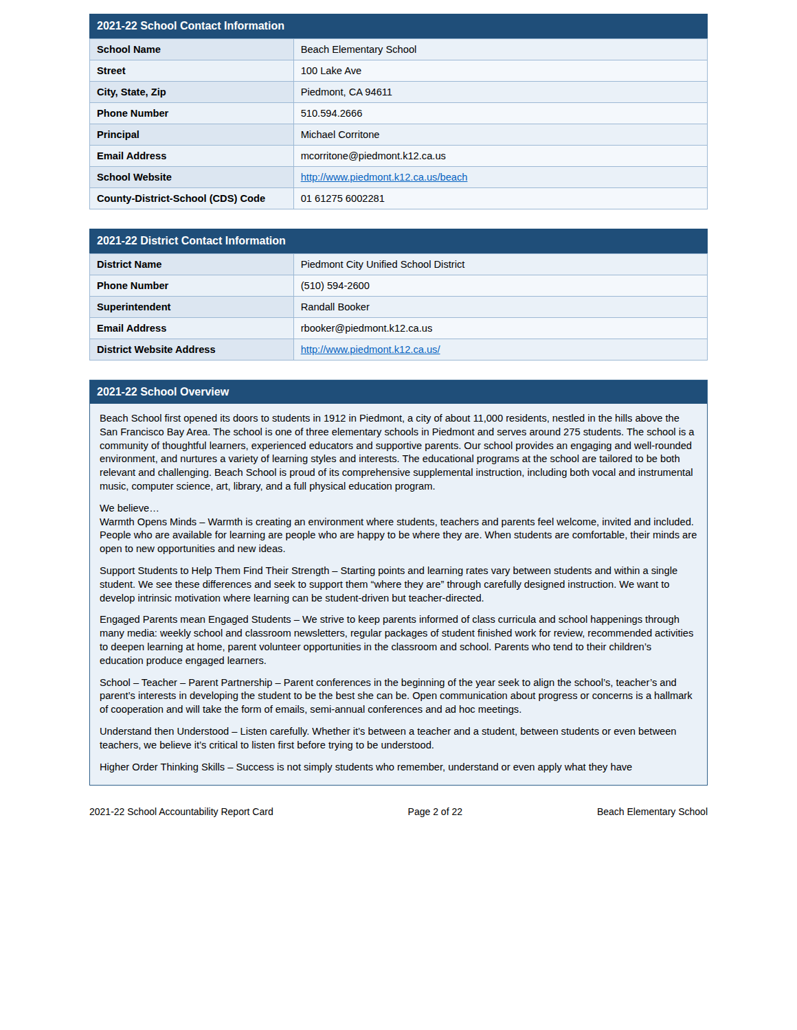2021-22 School Contact Information
| School Name | Beach Elementary School |
| Street | 100 Lake Ave |
| City, State, Zip | Piedmont, CA 94611 |
| Phone Number | 510.594.2666 |
| Principal | Michael Corritone |
| Email Address | mcorritone@piedmont.k12.ca.us |
| School Website | http://www.piedmont.k12.ca.us/beach |
| County-District-School (CDS) Code | 01 61275 6002281 |
2021-22 District Contact Information
| District Name | Piedmont City Unified School District |
| Phone Number | (510) 594-2600 |
| Superintendent | Randall Booker |
| Email Address | rbooker@piedmont.k12.ca.us |
| District Website Address | http://www.piedmont.k12.ca.us/ |
2021-22 School Overview
Beach School first opened its doors to students in 1912 in Piedmont, a city of about 11,000 residents, nestled in the hills above the San Francisco Bay Area. The school is one of three elementary schools in Piedmont and serves around 275 students. The school is a community of thoughtful learners, experienced educators and supportive parents. Our school provides an engaging and well-rounded environment, and nurtures a variety of learning styles and interests. The educational programs at the school are tailored to be both relevant and challenging. Beach School is proud of its comprehensive supplemental instruction, including both vocal and instrumental music, computer science, art, library, and a full physical education program.
We believe…
Warmth Opens Minds – Warmth is creating an environment where students, teachers and parents feel welcome, invited and included. People who are available for learning are people who are happy to be where they are. When students are comfortable, their minds are open to new opportunities and new ideas.
Support Students to Help Them Find Their Strength – Starting points and learning rates vary between students and within a single student. We see these differences and seek to support them “where they are” through carefully designed instruction. We want to develop intrinsic motivation where learning can be student-driven but teacher-directed.
Engaged Parents mean Engaged Students – We strive to keep parents informed of class curricula and school happenings through many media: weekly school and classroom newsletters, regular packages of student finished work for review, recommended activities to deepen learning at home, parent volunteer opportunities in the classroom and school. Parents who tend to their children’s education produce engaged learners.
School – Teacher – Parent Partnership – Parent conferences in the beginning of the year seek to align the school’s, teacher’s and parent’s interests in developing the student to be the best she can be. Open communication about progress or concerns is a hallmark of cooperation and will take the form of emails, semi-annual conferences and ad hoc meetings.
Understand then Understood – Listen carefully. Whether it’s between a teacher and a student, between students or even between teachers, we believe it’s critical to listen first before trying to be understood.
Higher Order Thinking Skills – Success is not simply students who remember, understand or even apply what they have
2021-22 School Accountability Report Card Page 2 of 22 Beach Elementary School